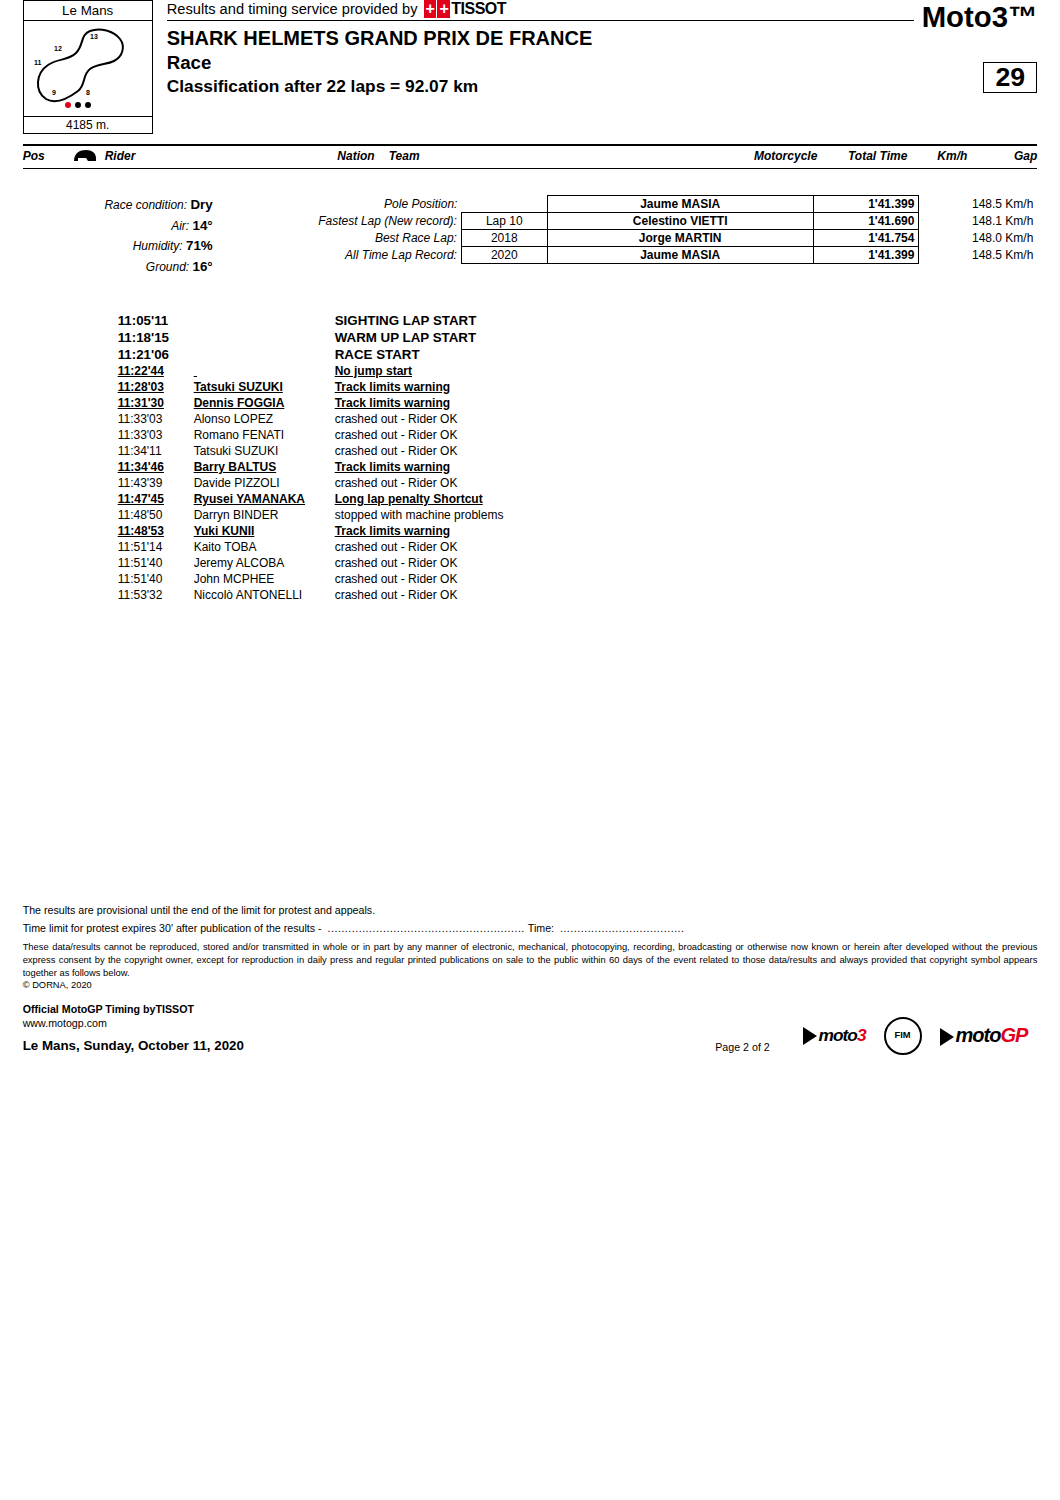Le Mans
11 12 13 9 8
4185 m.
Results and timing service provided by ++TISSOT
SHARK HELMETS GRAND PRIX DE FRANCE
Race
Classification after 22 laps = 92.07 km
Moto3™
29
Pos Rider Nation Team Motorcycle Total Time Km/h Gap
Race condition: Dry
Air: 14°
Humidity: 71%
Ground: 16°
| Pole Position: | | Jaume MASIA | 1'41.399 | 148.5 Km/h |
| Fastest Lap (New record): | Lap 10 | Celestino VIETTI | 1'41.690 | 148.1 Km/h |
| Best Race Lap: | 2018 | Jorge MARTIN | 1'41.754 | 148.0 Km/h |
| All Time Lap Record: | 2020 | Jaume MASIA | 1'41.399 | 148.5 Km/h |
| 11:05'11 | | SIGHTING LAP START |
| 11:18'15 | | WARM UP LAP START |
| 11:21'06 | | RACE START |
| 11:22'44 | | No jump start |
| 11:28'03 | Tatsuki SUZUKI | Track limits warning |
| 11:31'30 | Dennis FOGGIA | Track limits warning |
| 11:33'03 | Alonso LOPEZ | crashed out - Rider OK |
| 11:33'03 | Romano FENATI | crashed out - Rider OK |
| 11:34'11 | Tatsuki SUZUKI | crashed out - Rider OK |
| 11:34'46 | Barry BALTUS | Track limits warning |
| 11:43'39 | Davide PIZZOLI | crashed out - Rider OK |
| 11:47'45 | Ryusei YAMANAKA | Long lap penalty Shortcut |
| 11:48'50 | Darryn BINDER | stopped with machine problems |
| 11:48'53 | Yuki KUNII | Track limits warning |
| 11:51'14 | Kaito TOBA | crashed out - Rider OK |
| 11:51'40 | Jeremy ALCOBA | crashed out - Rider OK |
| 11:51'40 | John MCPHEE | crashed out - Rider OK |
| 11:53'32 | Niccolò ANTONELLI | crashed out - Rider OK |
The results are provisional until the end of the limit for protest and appeals.
Time limit for protest expires 30' after publication of the results - ......................................................... Time: ....................................
These data/results cannot be reproduced, stored and/or transmitted in whole or in part by any manner of electronic, mechanical, photocopying, recording, broadcasting or otherwise now known or herein after developed without the previous express consent by the copyright owner, except for reproduction in daily press and regular printed publications on sale to the public within 60 days of the event related to those data/results and always provided that copyright symbol appears together as follows below.
© DORNA, 2020
Official MotoGP Timing byTISSOT
www.motogp.com
Le Mans, Sunday, October 11, 2020
Page 2 of 2
moto3
FIM
motoGP